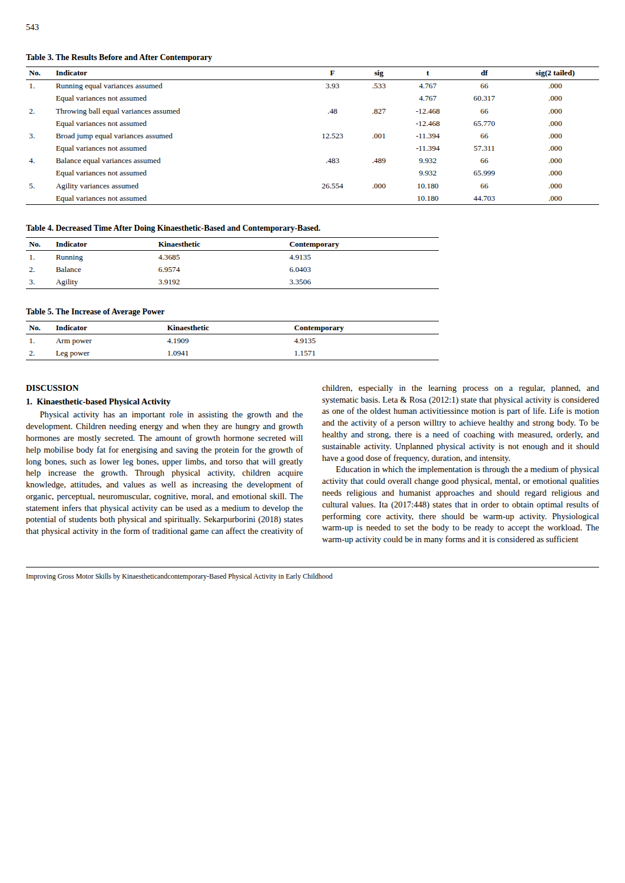543
Table 3. The Results Before and After Contemporary
| No. | Indicator | F | sig | t | df | sig(2 tailed) |
| --- | --- | --- | --- | --- | --- | --- |
| 1. | Running equal variances assumed | 3.93 | .533 | 4.767 | 66 | .000 |
| | Equal variances not assumed | | | 4.767 | 60.317 | .000 |
| 2. | Throwing ball equal variances assumed | .48 | .827 | -12.468 | 66 | .000 |
| | Equal variances not assumed | | | -12.468 | 65.770 | .000 |
| 3. | Broad jump equal variances assumed | 12.523 | .001 | -11.394 | 66 | .000 |
| | Equal variances not assumed | | | -11.394 | 57.311 | .000 |
| 4. | Balance equal variances assumed | .483 | .489 | 9.932 | 66 | .000 |
| | Equal variances not assumed | | | 9.932 | 65.999 | .000 |
| 5. | Agility variances assumed | 26.554 | .000 | 10.180 | 66 | .000 |
| | Equal variances not assumed | | | 10.180 | 44.703 | .000 |
Table 4. Decreased Time After Doing Kinaesthetic-Based and Contemporary-Based.
| No. | Indicator | Kinaesthetic | Contemporary |
| --- | --- | --- | --- |
| 1. | Running | 4.3685 | 4.9135 |
| 2. | Balance | 6.9574 | 6.0403 |
| 3. | Agility | 3.9192 | 3.3506 |
Table 5. The Increase of Average Power
| No. | Indicator | Kinaesthetic | Contemporary |
| --- | --- | --- | --- |
| 1. | Arm power | 4.1909 | 4.9135 |
| 2. | Leg power | 1.0941 | 1.1571 |
Discussion
1. Kinaesthetic-based Physical Activity
Physical activity has an important role in assisting the growth and the development. Children needing energy and when they are hungry and growth hormones are mostly secreted. The amount of growth hormone secreted will help mobilise body fat for energising and saving the protein for the growth of long bones, such as lower leg bones, upper limbs, and torso that will greatly help increase the growth. Through physical activity, children acquire knowledge, attitudes, and values as well as increasing the development of organic, perceptual, neuromuscular, cognitive, moral, and emotional skill. The statement infers that physical activity can be used as a medium to develop the potential of students both physical and spiritually. Sekarpurborini (2018) states that physical activity in the form of traditional game can affect the creativity of children, especially in the learning process on a regular, planned, and systematic basis. Leta & Rosa (2012:1) state that physical activity is considered as one of the oldest human activitiessince motion is part of life. Life is motion and the activity of a person willtry to achieve healthy and strong body. To be healthy and strong, there is a need of coaching with measured, orderly, and sustainable activity. Unplanned physical activity is not enough and it should have a good dose of frequency, duration, and intensity.
Education in which the implementation is through the a medium of physical activity that could overall change good physical, mental, or emotional qualities needs religious and humanist approaches and should regard religious and cultural values. Ita (2017:448) states that in order to obtain optimal results of performing core activity, there should be warm-up activity. Physiological warm-up is needed to set the body to be ready to accept the workload. The warm-up activity could be in many forms and it is considered as sufficient
Improving Gross Motor Skills by Kinaestheticandcontemporary-Based Physical Activity in Early Childhood